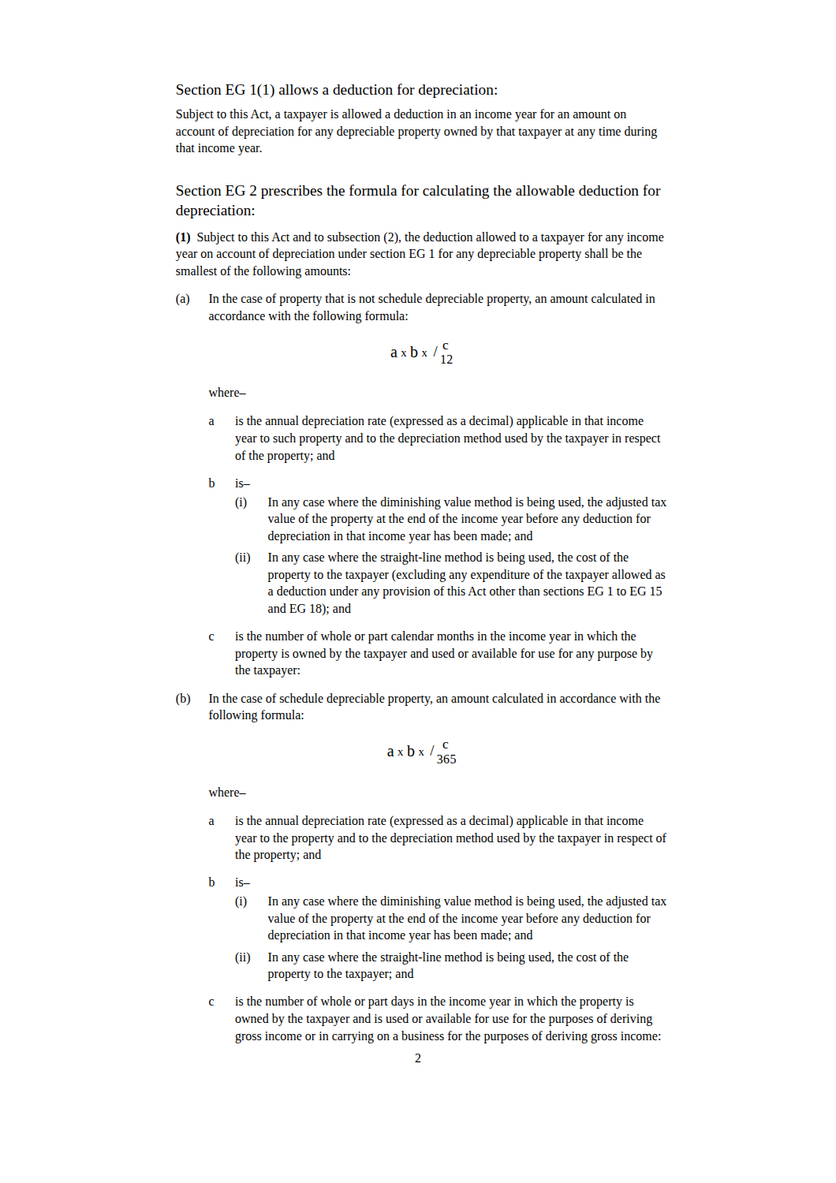Section EG 1(1) allows a deduction for depreciation:
Subject to this Act, a taxpayer is allowed a deduction in an income year for an amount on account of depreciation for any depreciable property owned by that taxpayer at any time during that income year.
Section EG 2 prescribes the formula for calculating the allowable deduction for depreciation:
(1) Subject to this Act and to subsection (2), the deduction allowed to a taxpayer for any income year on account of depreciation under section EG 1 for any depreciable property shall be the smallest of the following amounts:
(a)
In the case of property that is not schedule depreciable property, an amount calculated in accordance with the following formula:
axbxc/ 12
where–
a
is the annual depreciation rate (expressed as a decimal) applicable in that income year to such property and to the depreciation method used by the taxpayer in respect of the property; and
b
is–
(i)
In any case where the diminishing value method is being used, the adjusted tax value of the property at the end of the income year before any deduction for depreciation in that income year has been made; and
(ii)
In any case where the straight-line method is being used, the cost of the property to the taxpayer (excluding any expenditure of the taxpayer allowed as a deduction under any provision of this Act other than sections EG 1 to EG 15 and EG 18); and
c
is the number of whole or part calendar months in the income year in which the property is owned by the taxpayer and used or available for use for any purpose by the taxpayer:
(b)
In the case of schedule depreciable property, an amount calculated in accordance with the following formula:
axbxc/ 365
where–
a
is the annual depreciation rate (expressed as a decimal) applicable in that income year to the property and to the depreciation method used by the taxpayer in respect of the property; and
b
is–
(i)
In any case where the diminishing value method is being used, the adjusted tax value of the property at the end of the income year before any deduction for depreciation in that income year has been made; and
(ii)
In any case where the straight-line method is being used, the cost of the property to the taxpayer; and
c
is the number of whole or part days in the income year in which the property is owned by the taxpayer and is used or available for use for the purposes of deriving gross income or in carrying on a business for the purposes of deriving gross income:
2